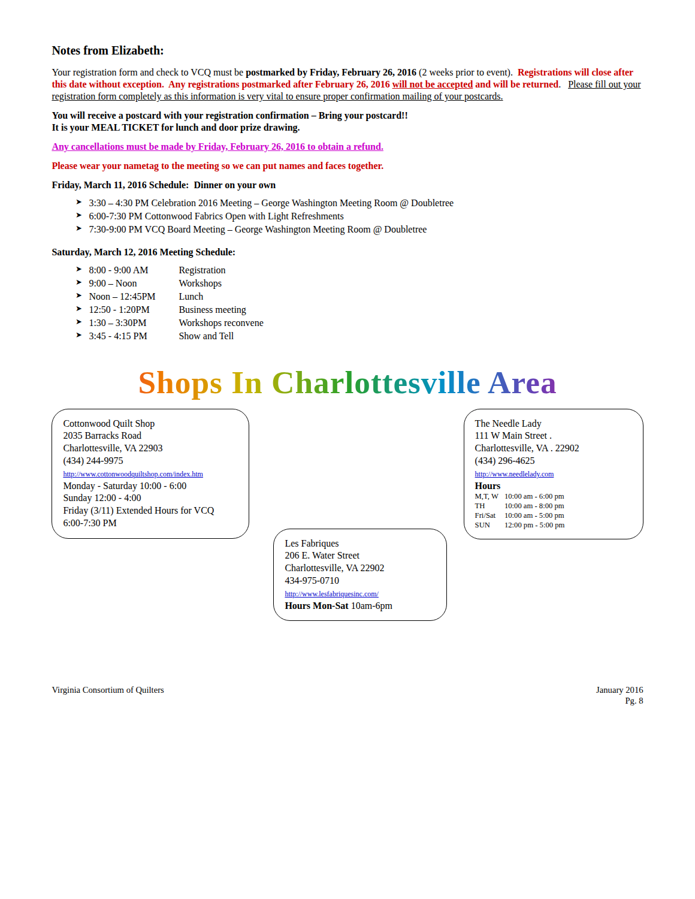Notes from Elizabeth:
Your registration form and check to VCQ must be postmarked by Friday, February 26, 2016 (2 weeks prior to event). Registrations will close after this date without exception. Any registrations postmarked after February 26, 2016 will not be accepted and will be returned. Please fill out your registration form completely as this information is very vital to ensure proper confirmation mailing of your postcards.
You will receive a postcard with your registration confirmation – Bring your postcard!!
It is your MEAL TICKET for lunch and door prize drawing.
Any cancellations must be made by Friday, February 26, 2016 to obtain a refund.
Please wear your nametag to the meeting so we can put names and faces together.
Friday, March 11, 2016 Schedule: Dinner on your own
3:30 – 4:30 PM Celebration 2016 Meeting – George Washington Meeting Room @ Doubletree
6:00-7:30 PM Cottonwood Fabrics Open with Light Refreshments
7:30-9:00 PM VCQ Board Meeting – George Washington Meeting Room @ Doubletree
Saturday, March 12, 2016 Meeting Schedule:
8:00 - 9:00 AMRegistration
9:00 – Noon Workshops
Noon – 12:45PMLunch
12:50 - 1:20PMBusiness meeting
1:30 – 3:30PMWorkshops reconvene
3:45 - 4:15 PMShow and Tell
Shops In Charlottesville Area
Cottonwood Quilt Shop
2035 Barracks Road
Charlottesville, VA 22903
(434) 244-9975
http://www.cottonwoodquiltshop.com/index.htm
Monday - Saturday 10:00 - 6:00
Sunday 12:00 - 4:00
Friday (3/11) Extended Hours for VCQ 6:00-7:30 PM
The Needle Lady
111 W Main Street .
Charlottesville, VA . 22902
(434) 296-4625
http://www.needlelady.com
Hours
| M,T, W | 10:00 am - 6:00 pm |
| TH | 10:00 am - 8:00 pm |
| Fri/Sat | 10:00 am - 5:00 pm |
| SUN | 12:00 pm - 5:00 pm |
Les Fabriques
206 E. Water Street
Charlottesville, VA 22902
434-975-0710
http://www.lesfabriquesinc.com/
Hours Mon-Sat 10am-6pm
Virginia Consortium of Quilters
January 2016
Pg. 8